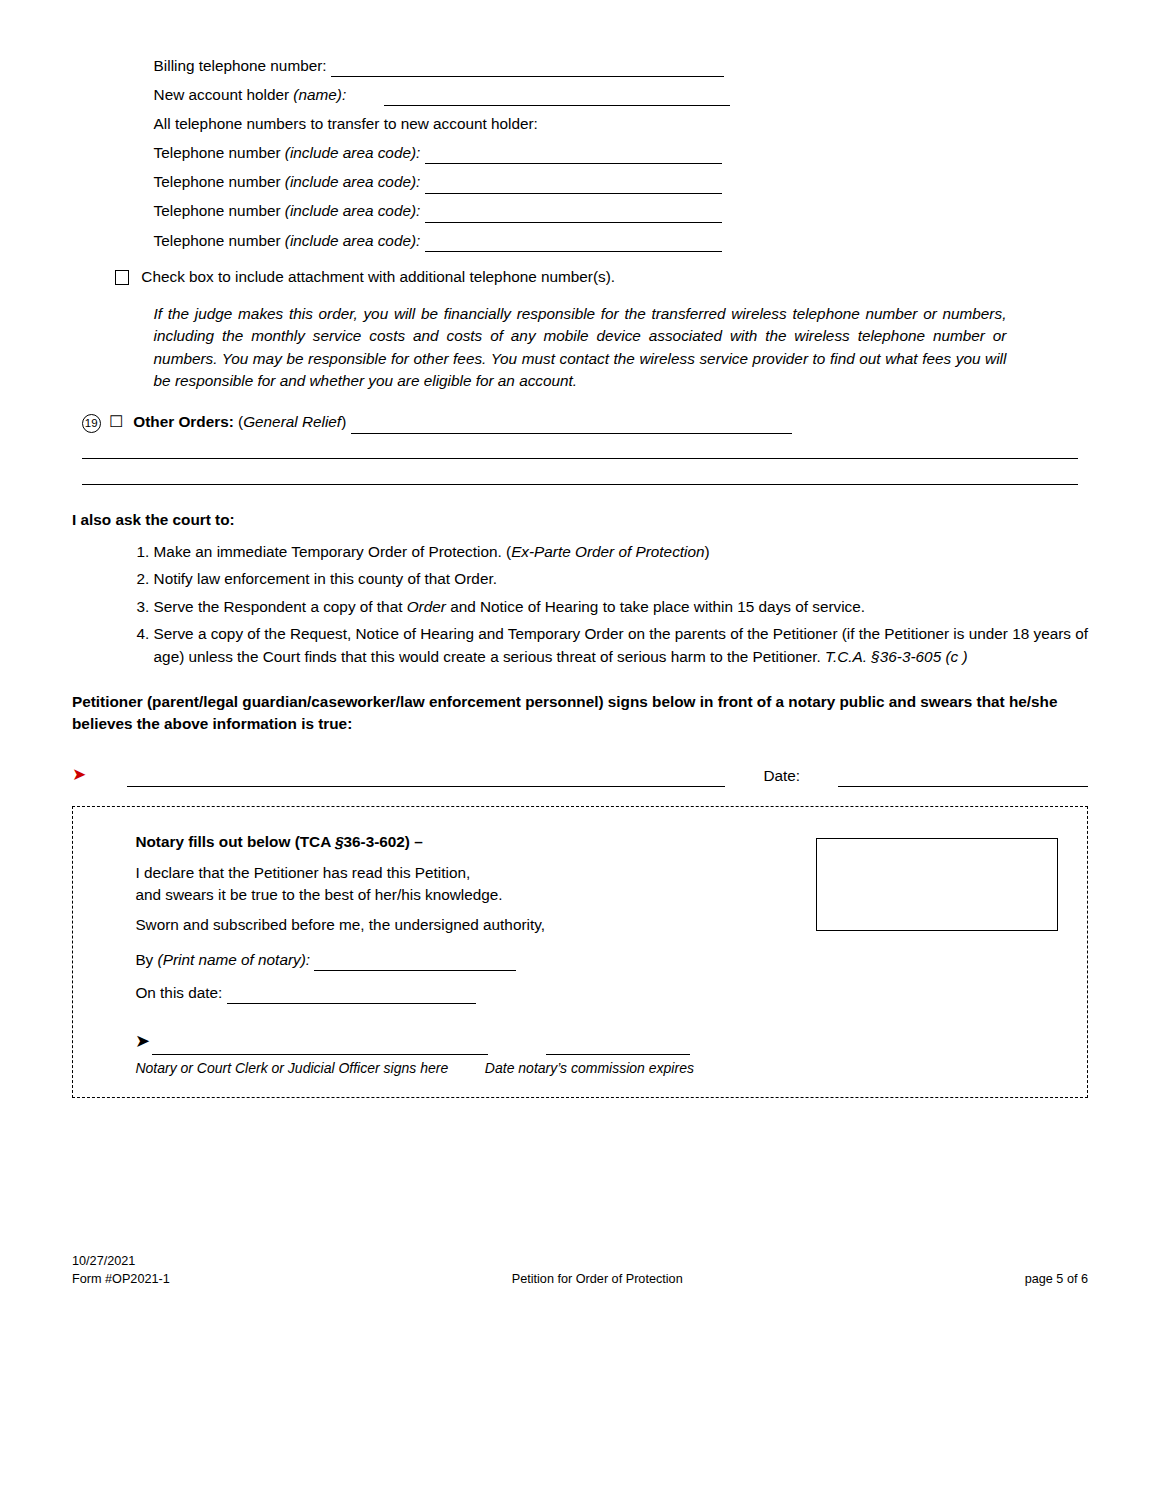Billing telephone number:
New account holder (name):
All telephone numbers to transfer to new account holder:
Telephone number (include area code):
Telephone number (include area code):
Telephone number (include area code):
Telephone number (include area code):
Check box to include attachment with additional telephone number(s).
If the judge makes this order, you will be financially responsible for the transferred wireless telephone number or numbers, including the monthly service costs and costs of any mobile device associated with the wireless telephone number or numbers. You may be responsible for other fees. You must contact the wireless service provider to find out what fees you will be responsible for and whether you are eligible for an account.
19 ☐ Other Orders: (General Relief)
I also ask the court to:
Make an immediate Temporary Order of Protection. (Ex-Parte Order of Protection)
Notify law enforcement in this county of that Order.
Serve the Respondent a copy of that Order and Notice of Hearing to take place within 15 days of service.
Serve a copy of the Request, Notice of Hearing and Temporary Order on the parents of the Petitioner (if the Petitioner is under 18 years of age) unless the Court finds that this would create a serious threat of serious harm to the Petitioner. T.C.A. §36-3-605 (c )
Petitioner (parent/legal guardian/caseworker/law enforcement personnel) signs below in front of a notary public and swears that he/she believes the above information is true:
➤ Date:
Notary fills out below (TCA §36-3-602) –
I declare that the Petitioner has read this Petition,
and swears it be true to the best of her/his knowledge.
Sworn and subscribed before me, the undersigned authority,
By (Print name of notary):
On this date:
➤
Notary or Court Clerk or Judicial Officer signs here Date notary’s commission expires
10/27/2021
Form #OP2021-1
Petition for Order of Protection
page 5 of 6